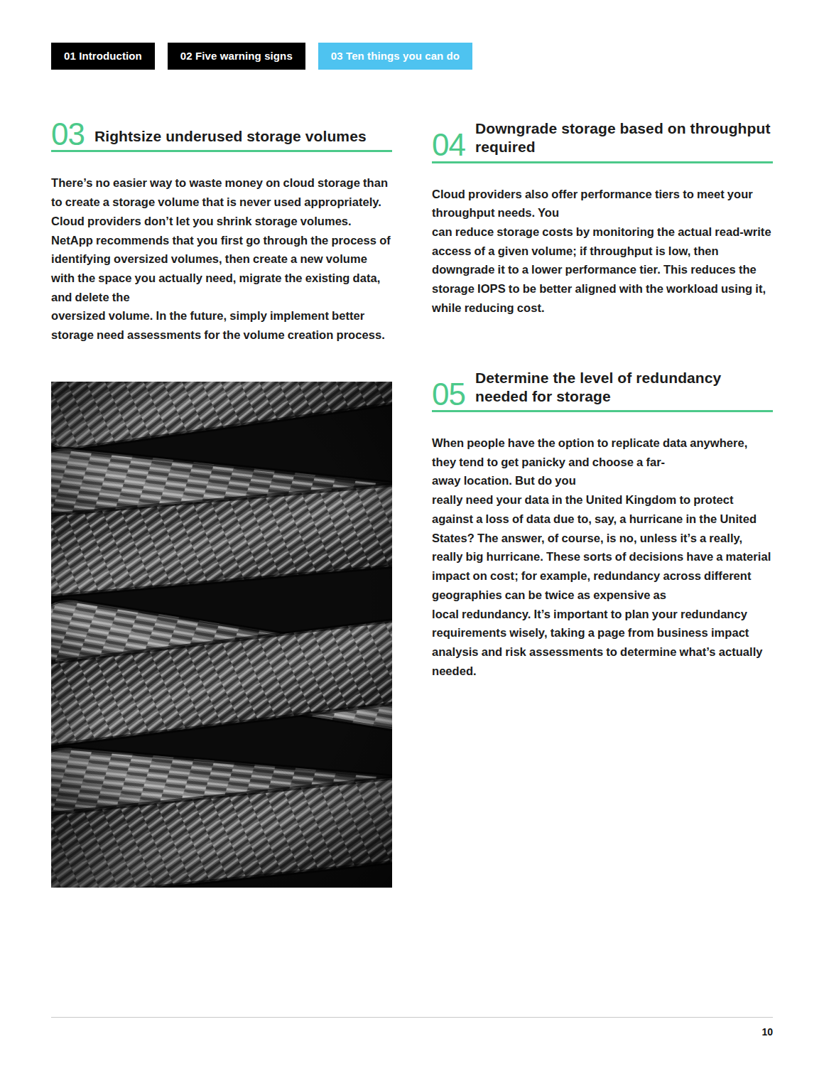01 Introduction 02 Five warning signs 03 Ten things you can do
03
Rightsize underused storage volumes
There’s no easier way to waste money on cloud storage than to create a storage volume that is never used appropriately. Cloud providers don’t let you shrink storage volumes. NetApp recommends that you first go through the process of identifying oversized volumes, then create a new volume with the space you actually need, migrate the existing data, and delete the oversized volume. In the future, simply implement better storage need assessments for the volume creation process.
04
Downgrade storage based on throughput required
Cloud providers also offer performance tiers to meet your throughput needs. You can reduce storage costs by monitoring the actual read-write access of a given volume; if throughput is low, then downgrade it to a lower performance tier. This reduces the storage IOPS to be better aligned with the workload using it, while reducing cost.
05
Determine the level of redundancy needed for storage
When people have the option to replicate data anywhere, they tend to get panicky and choose a far-away location. But do you really need your data in the United Kingdom to protect against a loss of data due to, say, a hurricane in the United States? The answer, of course, is no, unless it’s a really, really big hurricane. These sorts of decisions have a material impact on cost; for example, redundancy across different geographies can be twice as expensive as local redundancy. It’s important to plan your redundancy requirements wisely, taking a page from business impact analysis and risk assessments to determine what’s actually needed.
10